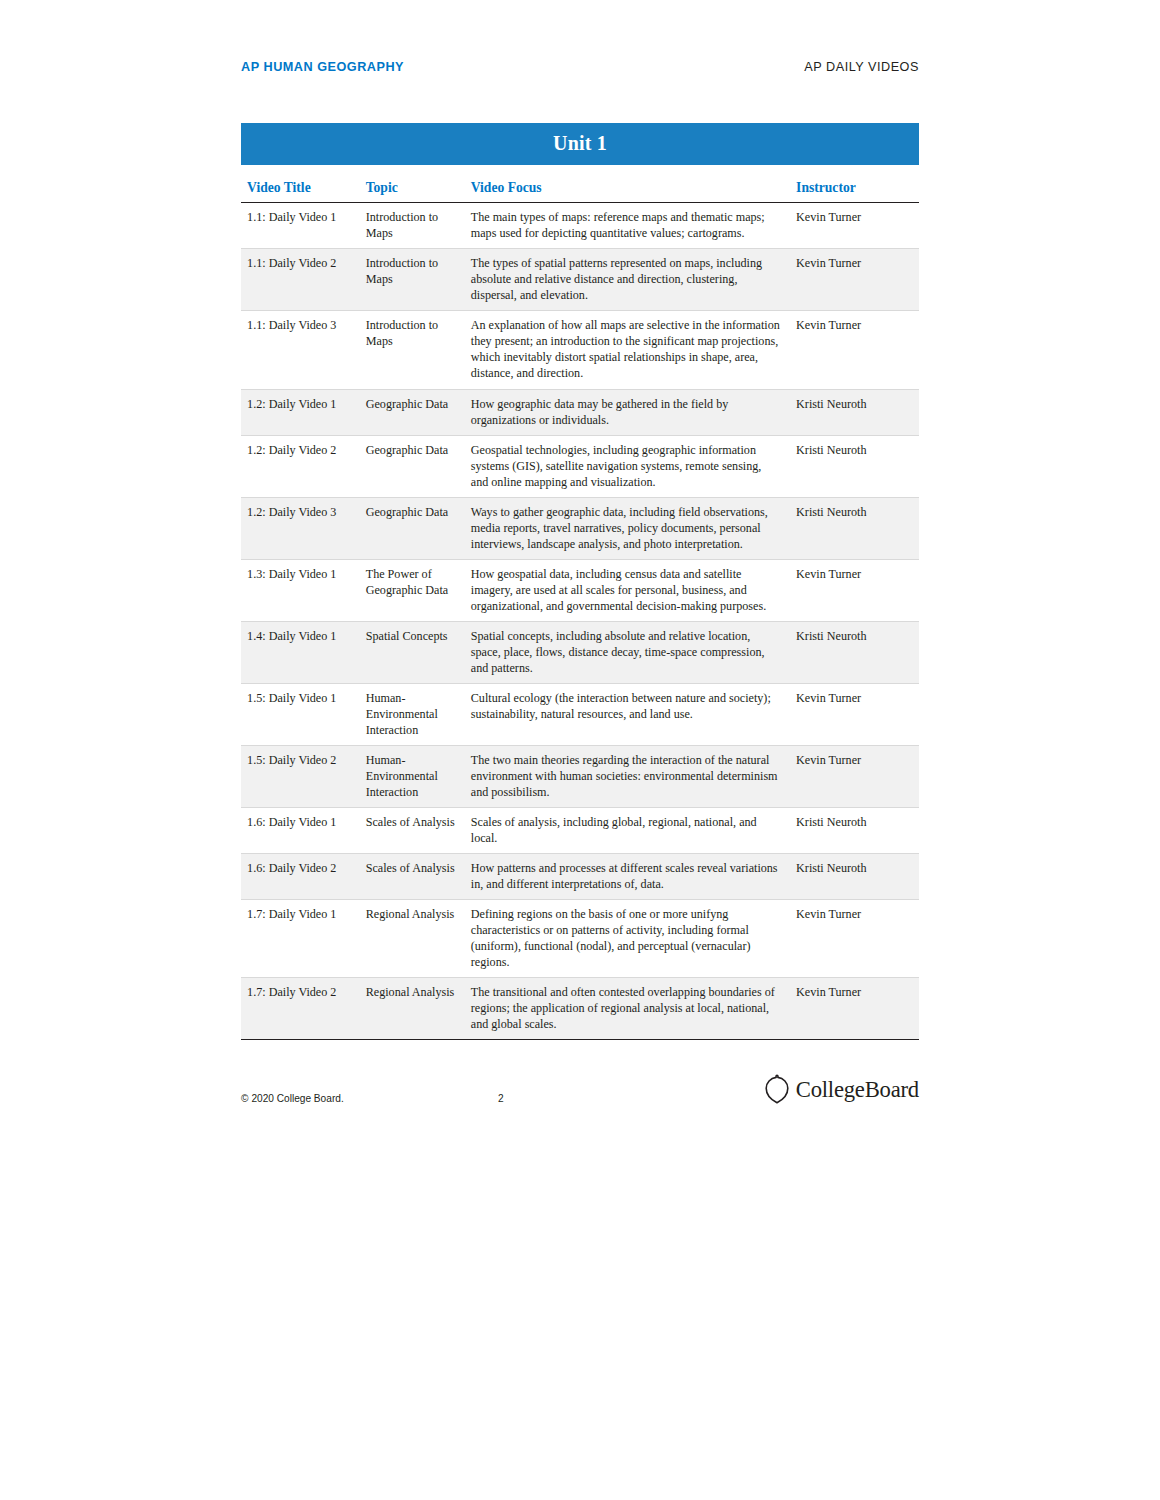AP HUMAN GEOGRAPHY
AP DAILY VIDEOS
Unit 1
| Video Title | Topic | Video Focus | Instructor |
| --- | --- | --- | --- |
| 1.1: Daily Video 1 | Introduction to Maps | The main types of maps: reference maps and thematic maps; maps used for depicting quantitative values; cartograms. | Kevin Turner |
| 1.1: Daily Video 2 | Introduction to Maps | The types of spatial patterns represented on maps, including absolute and relative distance and direction, clustering, dispersal, and elevation. | Kevin Turner |
| 1.1: Daily Video 3 | Introduction to Maps | An explanation of how all maps are selective in the information they present; an introduction to the significant map projections, which inevitably distort spatial relationships in shape, area, distance, and direction. | Kevin Turner |
| 1.2: Daily Video 1 | Geographic Data | How geographic data may be gathered in the field by organizations or individuals. | Kristi Neuroth |
| 1.2: Daily Video 2 | Geographic Data | Geospatial technologies, including geographic information systems (GIS), satellite navigation systems, remote sensing, and online mapping and visualization. | Kristi Neuroth |
| 1.2: Daily Video 3 | Geographic Data | Ways to gather geographic data, including field observations, media reports, travel narratives, policy documents, personal interviews, landscape analysis, and photo interpretation. | Kristi Neuroth |
| 1.3: Daily Video 1 | The Power of Geographic Data | How geospatial data, including census data and satellite imagery, are used at all scales for personal, business, and organizational, and governmental decision-making purposes. | Kevin Turner |
| 1.4: Daily Video 1 | Spatial Concepts | Spatial concepts, including absolute and relative location, space, place, flows, distance decay, time-space compression, and patterns. | Kristi Neuroth |
| 1.5: Daily Video 1 | Human-Environmental Interaction | Cultural ecology (the interaction between nature and society); sustainability, natural resources, and land use. | Kevin Turner |
| 1.5: Daily Video 2 | Human-Environmental Interaction | The two main theories regarding the interaction of the natural environment with human societies: environmental determinism and possibilism. | Kevin Turner |
| 1.6: Daily Video 1 | Scales of Analysis | Scales of analysis, including global, regional, national, and local. | Kristi Neuroth |
| 1.6: Daily Video 2 | Scales of Analysis | How patterns and processes at different scales reveal variations in, and different interpretations of, data. | Kristi Neuroth |
| 1.7: Daily Video 1 | Regional Analysis | Defining regions on the basis of one or more unifyng characteristics or on patterns of activity, including formal (uniform), functional (nodal), and perceptual (vernacular) regions. | Kevin Turner |
| 1.7: Daily Video 2 | Regional Analysis | The transitional and often contested overlapping boundaries of regions; the application of regional analysis at local, national, and global scales. | Kevin Turner |
© 2020 College Board.
2
CollegeBoard